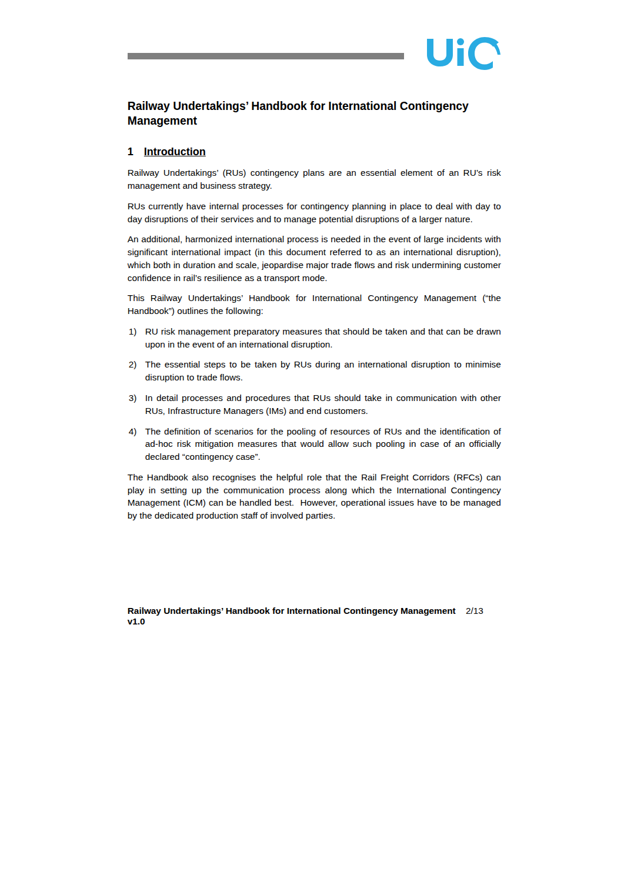Railway Undertakings’ Handbook for International Contingency Management
1 Introduction
Railway Undertakings’ (RUs) contingency plans are an essential element of an RU’s risk management and business strategy.
RUs currently have internal processes for contingency planning in place to deal with day to day disruptions of their services and to manage potential disruptions of a larger nature.
An additional, harmonized international process is needed in the event of large incidents with significant international impact (in this document referred to as an international disruption), which both in duration and scale, jeopardise major trade flows and risk undermining customer confidence in rail’s resilience as a transport mode.
This Railway Undertakings’ Handbook for International Contingency Management (“the Handbook”) outlines the following:
RU risk management preparatory measures that should be taken and that can be drawn upon in the event of an international disruption.
The essential steps to be taken by RUs during an international disruption to minimise disruption to trade flows.
In detail processes and procedures that RUs should take in communication with other RUs, Infrastructure Managers (IMs) and end customers.
The definition of scenarios for the pooling of resources of RUs and the identification of ad-hoc risk mitigation measures that would allow such pooling in case of an officially declared “contingency case”.
The Handbook also recognises the helpful role that the Rail Freight Corridors (RFCs) can play in setting up the communication process along which the International Contingency Management (ICM) can be handled best. However, operational issues have to be managed by the dedicated production staff of involved parties.
Railway Undertakings’ Handbook for International Contingency Management v1.0 2/13